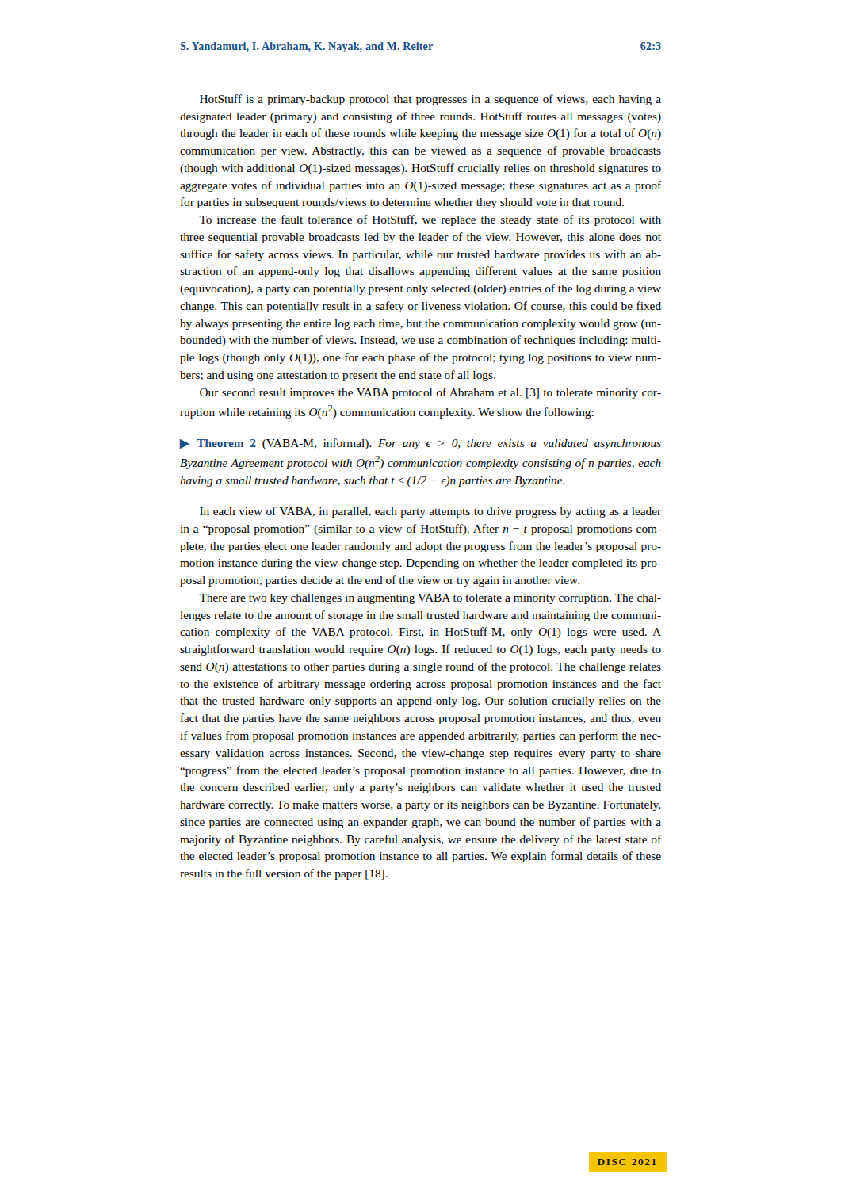S. Yandamuri, I. Abraham, K. Nayak, and M. Reiter 62:3
HotStuff is a primary-backup protocol that progresses in a sequence of views, each having a designated leader (primary) and consisting of three rounds. HotStuff routes all messages (votes) through the leader in each of these rounds while keeping the message size O(1) for a total of O(n) communication per view. Abstractly, this can be viewed as a sequence of provable broadcasts (though with additional O(1)-sized messages). HotStuff crucially relies on threshold signatures to aggregate votes of individual parties into an O(1)-sized message; these signatures act as a proof for parties in subsequent rounds/views to determine whether they should vote in that round.
To increase the fault tolerance of HotStuff, we replace the steady state of its protocol with three sequential provable broadcasts led by the leader of the view. However, this alone does not suffice for safety across views. In particular, while our trusted hardware provides us with an abstraction of an append-only log that disallows appending different values at the same position (equivocation), a party can potentially present only selected (older) entries of the log during a view change. This can potentially result in a safety or liveness violation. Of course, this could be fixed by always presenting the entire log each time, but the communication complexity would grow (unbounded) with the number of views. Instead, we use a combination of techniques including: multiple logs (though only O(1)), one for each phase of the protocol; tying log positions to view numbers; and using one attestation to present the end state of all logs.
Our second result improves the VABA protocol of Abraham et al. [3] to tolerate minority corruption while retaining its O(n2) communication complexity. We show the following:
▶Theorem 2 (VABA-M, informal). For any ϵ > 0, there exists a validated asynchronous Byzantine Agreement protocol with O(n2) communication complexity consisting of n parties, each having a small trusted hardware, such that t ≤ (1/2 − ϵ)n parties are Byzantine.
In each view of VABA, in parallel, each party attempts to drive progress by acting as a leader in a “proposal promotion” (similar to a view of HotStuff). After n − t proposal promotions complete, the parties elect one leader randomly and adopt the progress from the leader’s proposal promotion instance during the view-change step. Depending on whether the leader completed its proposal promotion, parties decide at the end of the view or try again in another view.
There are two key challenges in augmenting VABA to tolerate a minority corruption. The challenges relate to the amount of storage in the small trusted hardware and maintaining the communication complexity of the VABA protocol. First, in HotStuff-M, only O(1) logs were used. A straightforward translation would require O(n) logs. If reduced to O(1) logs, each party needs to send O(n) attestations to other parties during a single round of the protocol. The challenge relates to the existence of arbitrary message ordering across proposal promotion instances and the fact that the trusted hardware only supports an append-only log. Our solution crucially relies on the fact that the parties have the same neighbors across proposal promotion instances, and thus, even if values from proposal promotion instances are appended arbitrarily, parties can perform the necessary validation across instances. Second, the view-change step requires every party to share “progress” from the elected leader’s proposal promotion instance to all parties. However, due to the concern described earlier, only a party’s neighbors can validate whether it used the trusted hardware correctly. To make matters worse, a party or its neighbors can be Byzantine. Fortunately, since parties are connected using an expander graph, we can bound the number of parties with a majority of Byzantine neighbors. By careful analysis, we ensure the delivery of the latest state of the elected leader’s proposal promotion instance to all parties. We explain formal details of these results in the full version of the paper [18].
DISC 2021